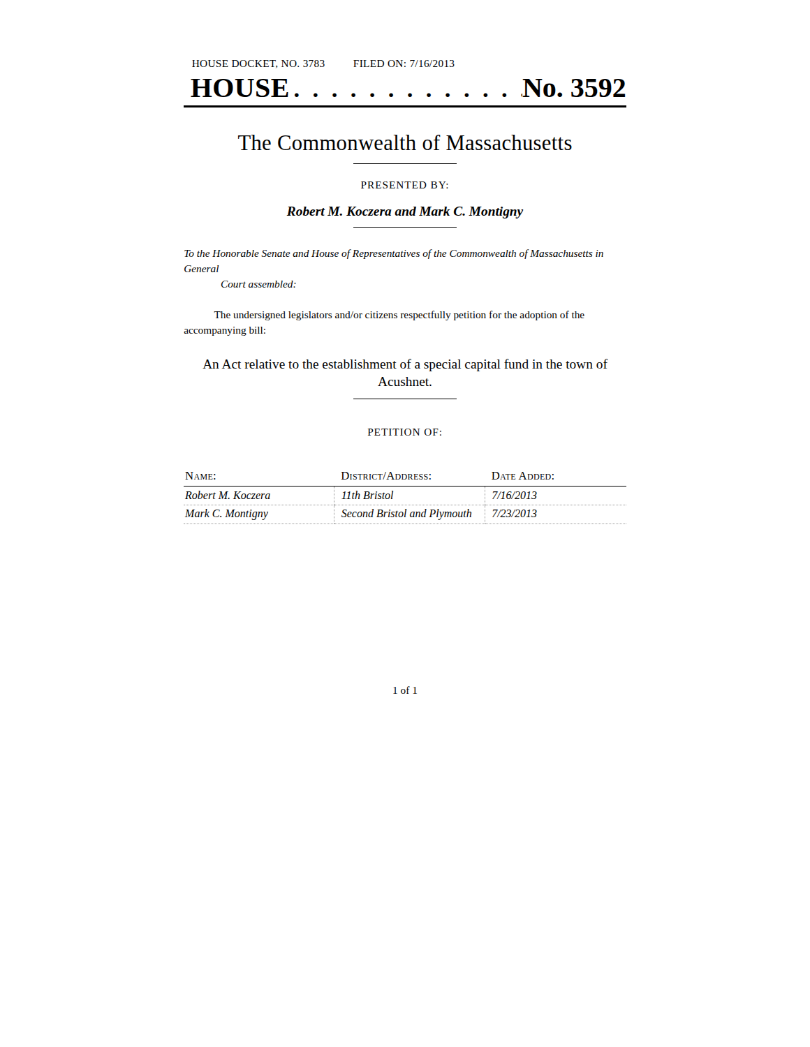HOUSE DOCKET, NO. 3783 FILED ON: 7/16/2013
HOUSE . . . . . . . . . . . . . . . No. 3592
The Commonwealth of Massachusetts
PRESENTED BY:
Robert M. Koczera and Mark C. Montigny
To the Honorable Senate and House of Representatives of the Commonwealth of Massachusetts in General Court assembled:
The undersigned legislators and/or citizens respectfully petition for the adoption of the accompanying bill:
An Act relative to the establishment of a special capital fund in the town of Acushnet.
PETITION OF:
| Name: | District/Address: | Date Added: |
| --- | --- | --- |
| Robert M. Koczera | 11th Bristol | 7/16/2013 |
| Mark C. Montigny | Second Bristol and Plymouth | 7/23/2013 |
1 of 1